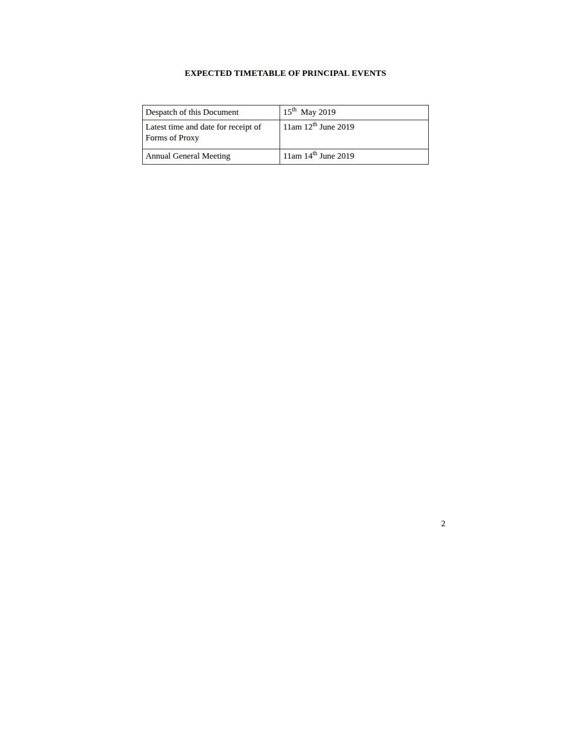EXPECTED TIMETABLE OF PRINCIPAL EVENTS
| Despatch of this Document | 15 th May 2019 |
| Latest time and date for receipt of Forms of Proxy | 11am 12 th June 2019 |
| Annual General Meeting | 11am 14 th June 2019 |
2